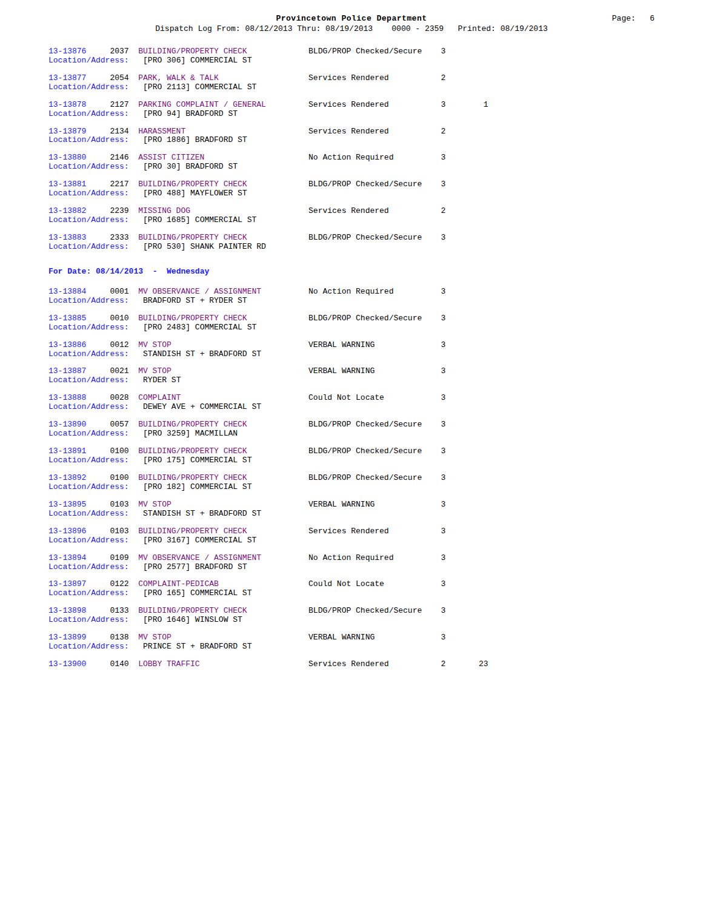Page: 6
Provincetown Police Department
Dispatch Log From: 08/12/2013 Thru: 08/19/2013 0000 - 2359 Printed: 08/19/2013
13-138762037 BUILDING/PROPERTY CHECK BLDG/PROP Checked/Secure 3
Location/Address: [PRO 306] COMMERCIAL ST
13-138772054 PARK, WALK & TALK Services Rendered 2
Location/Address: [PRO 2113] COMMERCIAL ST
13-138782127 PARKING COMPLAINT / GENERAL Services Rendered 3 1
Location/Address: [PRO 94] BRADFORD ST
13-138792134 HARASSMENT Services Rendered 2
Location/Address: [PRO 1886] BRADFORD ST
13-138802146 ASSIST CITIZEN No Action Required 3
Location/Address: [PRO 30] BRADFORD ST
13-138812217 BUILDING/PROPERTY CHECK BLDG/PROP Checked/Secure 3
Location/Address: [PRO 488] MAYFLOWER ST
13-138822239 MISSING DOG Services Rendered 2
Location/Address: [PRO 1685] COMMERCIAL ST
13-138832333 BUILDING/PROPERTY CHECK BLDG/PROP Checked/Secure 3
Location/Address: [PRO 530] SHANK PAINTER RD
For Date: 08/14/2013 - Wednesday
13-138840001 MV OBSERVANCE / ASSIGNMENT No Action Required 3
Location/Address: BRADFORD ST + RYDER ST
13-138850010 BUILDING/PROPERTY CHECK BLDG/PROP Checked/Secure 3
Location/Address: [PRO 2483] COMMERCIAL ST
13-138860012 MV STOP VERBAL WARNING 3
Location/Address: STANDISH ST + BRADFORD ST
13-138870021 MV STOP VERBAL WARNING 3
Location/Address: RYDER ST
13-138880028 COMPLAINT Could Not Locate 3
Location/Address: DEWEY AVE + COMMERCIAL ST
13-138900057 BUILDING/PROPERTY CHECK BLDG/PROP Checked/Secure 3
Location/Address: [PRO 3259] MACMILLAN
13-138910100 BUILDING/PROPERTY CHECK BLDG/PROP Checked/Secure 3
Location/Address: [PRO 175] COMMERCIAL ST
13-138920100 BUILDING/PROPERTY CHECK BLDG/PROP Checked/Secure 3
Location/Address: [PRO 182] COMMERCIAL ST
13-138950103 MV STOP VERBAL WARNING 3
Location/Address: STANDISH ST + BRADFORD ST
13-138960103 BUILDING/PROPERTY CHECK Services Rendered 3
Location/Address: [PRO 3167] COMMERCIAL ST
13-138940109 MV OBSERVANCE / ASSIGNMENT No Action Required 3
Location/Address: [PRO 2577] BRADFORD ST
13-138970122 COMPLAINT-PEDICAB Could Not Locate 3
Location/Address: [PRO 165] COMMERCIAL ST
13-138980133 BUILDING/PROPERTY CHECK BLDG/PROP Checked/Secure 3
Location/Address: [PRO 1646] WINSLOW ST
13-138990138 MV STOP VERBAL WARNING 3
Location/Address: PRINCE ST + BRADFORD ST
13-139000140 LOBBY TRAFFIC Services Rendered 2 23